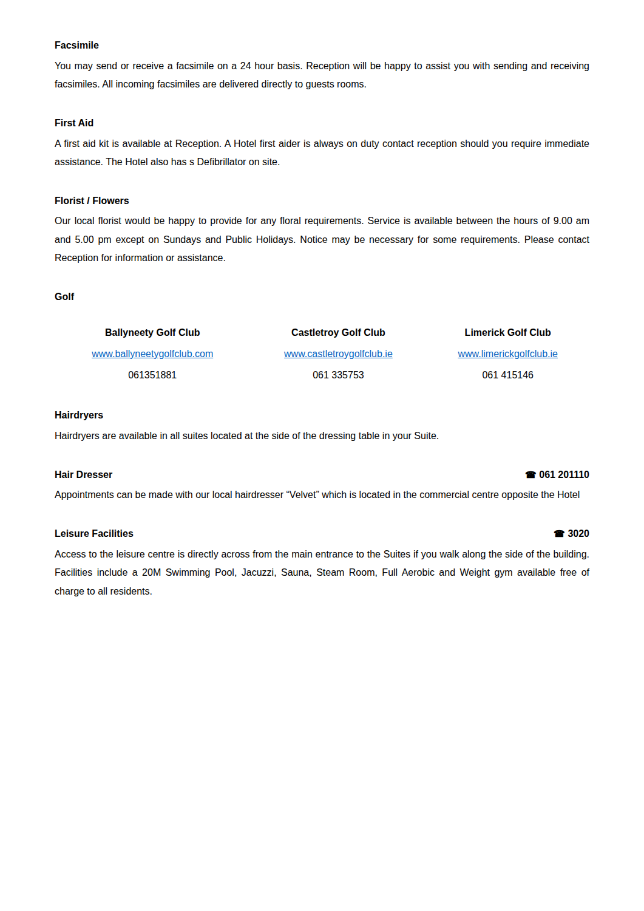Facsimile
You may send or receive a facsimile on a 24 hour basis. Reception will be happy to assist you with sending and receiving facsimiles. All incoming facsimiles are delivered directly to guests rooms.
First Aid
A first aid kit is available at Reception. A Hotel first aider is always on duty contact reception should you require immediate assistance. The Hotel also has s Defibrillator on site.
Florist / Flowers
Our local florist would be happy to provide for any floral requirements. Service is available between the hours of 9.00 am and 5.00 pm except on Sundays and Public Holidays. Notice may be necessary for some requirements. Please contact Reception for information or assistance.
Golf
| Ballyneety Golf Club | Castletroy Golf Club | Limerick Golf Club |
| www.ballyneetygolfclub.com | www.castletroygolfclub.ie | www.limerickgolfclub.ie |
| 061351881 | 061 335753 | 061 415146 |
Hairdryers
Hairdryers are available in all suites located at the side of the dressing table in your Suite.
Hair Dresser
☎ 061 201110
Appointments can be made with our local hairdresser “Velvet” which is located in the commercial centre opposite the Hotel
Leisure Facilities
☎ 3020
Access to the leisure centre is directly across from the main entrance to the Suites if you walk along the side of the building. Facilities include a 20M Swimming Pool, Jacuzzi, Sauna, Steam Room, Full Aerobic and Weight gym available free of charge to all residents.